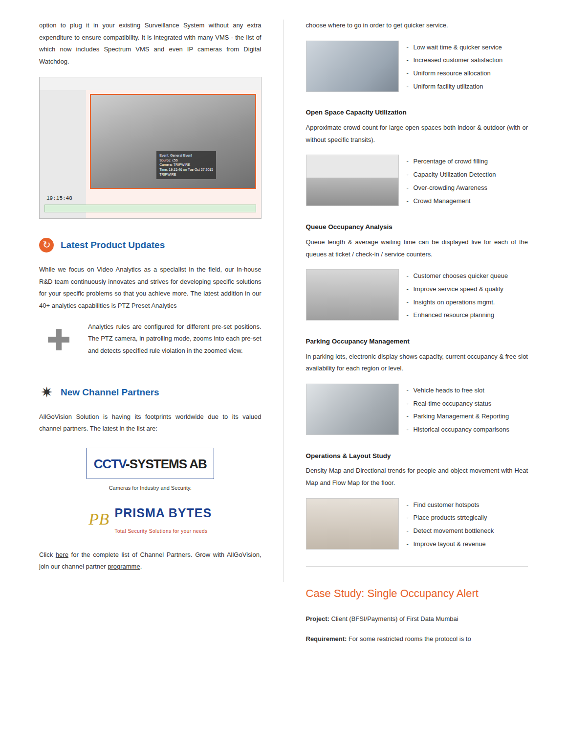option to plug it in your existing Surveillance System without any extra expenditure to ensure compatibility. It is integrated with many VMS - the list of which now includes Spectrum VMS and even IP cameras from Digital Watchdog.
Event: General Event
Source: c56
Camera: TRIPWIRE
Time: 19:15:46 on Tue Oct 27 2015
TRIPWIRE
19:15:48
Latest Product Updates
While we focus on Video Analytics as a specialist in the field, our in-house R&D team continuously innovates and strives for developing specific solutions for your specific problems so that you achieve more. The latest addition in our 40+ analytics capabilities is PTZ Preset Analytics
✚
Analytics rules are configured for different pre-set positions. The PTZ camera, in patrolling mode, zooms into each pre-set and detects specified rule violation in the zoomed view.
✷
New Channel Partners
AllGoVision Solution is having its footprints worldwide due to its valued channel partners. The latest in the list are:
CCTV-SYSTEMS AB
Cameras for Industry and Security.
PB PRISMA BYTES
Total Security Solutions for your needs
Click here for the complete list of Channel Partners. Grow with AllGoVision, join our channel partner programme.
choose where to go in order to get quicker service.
Low wait time & quicker service
Increased customer satisfaction
Uniform resource allocation
Uniform facility utilization
Open Space Capacity Utilization
Approximate crowd count for large open spaces both indoor & outdoor (with or without specific transits).
Percentage of crowd filling
Capacity Utilization Detection
Over-crowding Awareness
Crowd Management
Queue Occupancy Analysis
Queue length & average waiting time can be displayed live for each of the queues at ticket / check-in / service counters.
Customer chooses quicker queue
Improve service speed & quality
Insights on operations mgmt.
Enhanced resource planning
Parking Occupancy Management
In parking lots, electronic display shows capacity, current occupancy & free slot availability for each region or level.
Vehicle heads to free slot
Real-time occupancy status
Parking Management & Reporting
Historical occupancy comparisons
Operations & Layout Study
Density Map and Directional trends for people and object movement with Heat Map and Flow Map for the floor.
Find customer hotspots
Place products strtegically
Detect movement bottleneck
Improve layout & revenue
Case Study: Single Occupancy Alert
Project: Client (BFSI/Payments) of First Data Mumbai
Requirement: For some restricted rooms the protocol is to